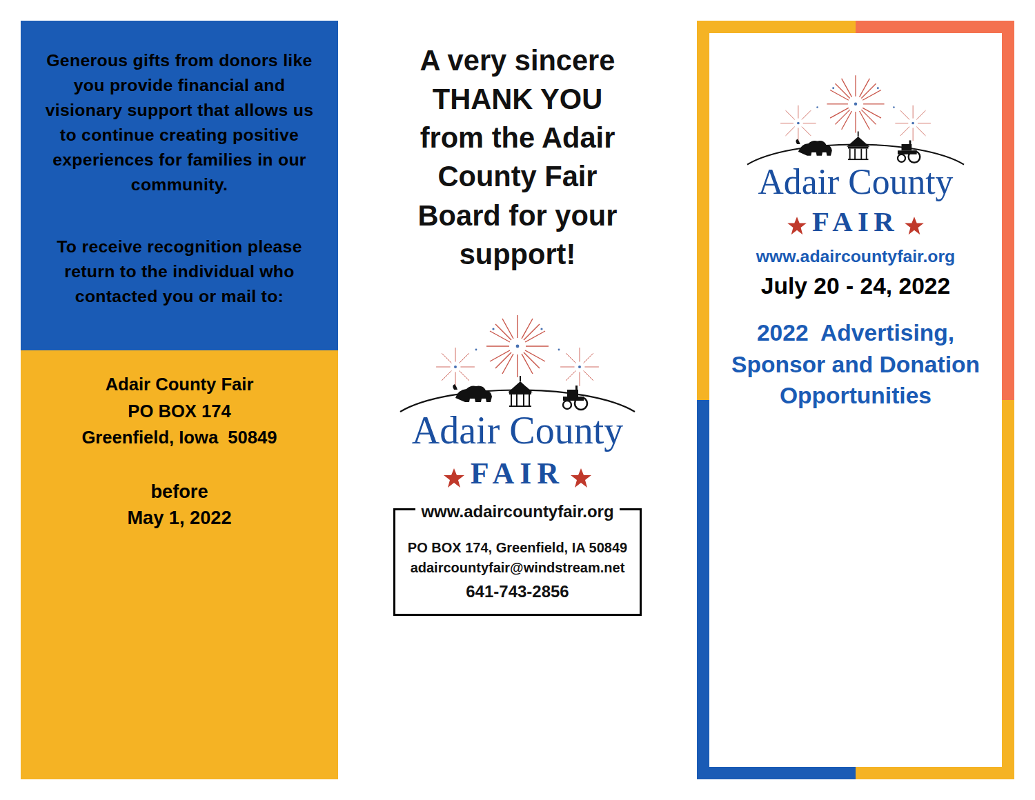Generous gifts from donors like you provide financial and visionary support that allows us to continue creating positive experiences for families in our community.
To receive recognition please return to the individual who contacted you or mail to:
Adair County Fair
PO BOX 174
Greenfield, Iowa 50849
before
May 1, 2022
A very sincere THANK YOU from the Adair County Fair Board for your support!
Adair County FAIR
www.adaircountyfair.org
PO BOX 174, Greenfield, IA 50849
adaircountyfair@windstream.net
641-743-2856
Adair County FAIR
www.adaircountyfair.org
July 20 - 24, 2022
2022 Advertising, Sponsor and Donation Opportunities